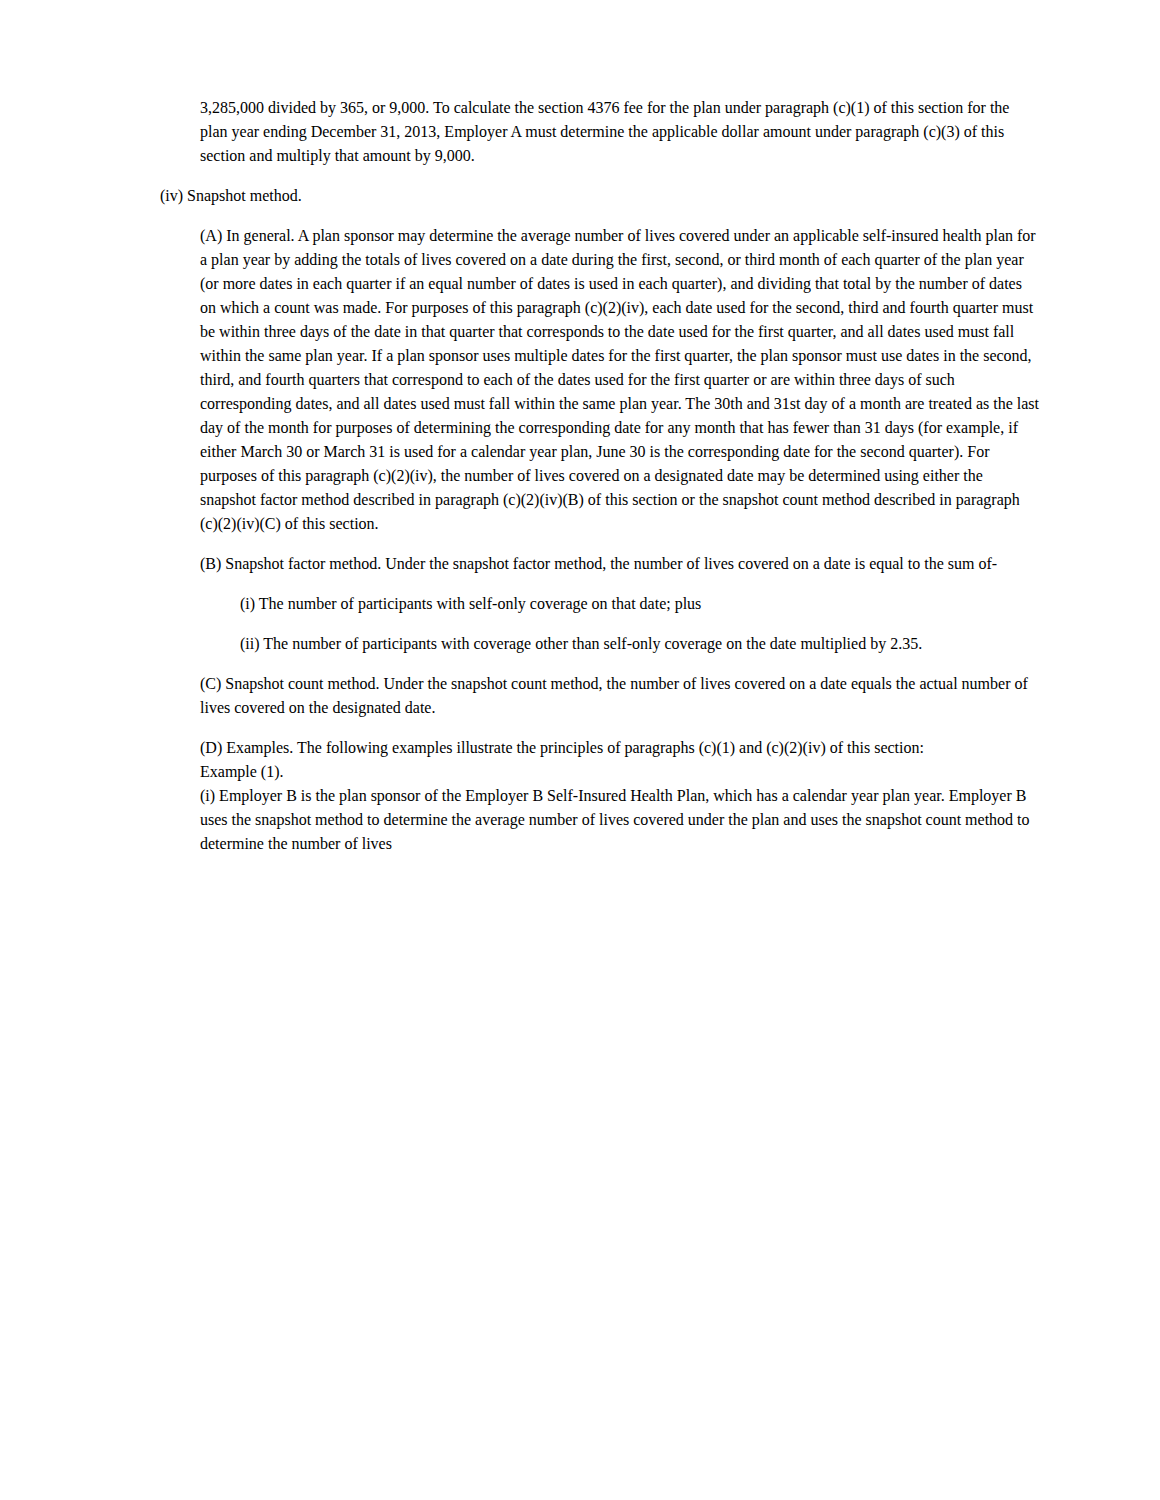3,285,000 divided by 365, or 9,000. To calculate the section 4376 fee for the plan under paragraph (c)(1) of this section for the plan year ending December 31, 2013, Employer A must determine the applicable dollar amount under paragraph (c)(3) of this section and multiply that amount by 9,000.
(iv) Snapshot method.
(A) In general. A plan sponsor may determine the average number of lives covered under an applicable self-insured health plan for a plan year by adding the totals of lives covered on a date during the first, second, or third month of each quarter of the plan year (or more dates in each quarter if an equal number of dates is used in each quarter), and dividing that total by the number of dates on which a count was made. For purposes of this paragraph (c)(2)(iv), each date used for the second, third and fourth quarter must be within three days of the date in that quarter that corresponds to the date used for the first quarter, and all dates used must fall within the same plan year. If a plan sponsor uses multiple dates for the first quarter, the plan sponsor must use dates in the second, third, and fourth quarters that correspond to each of the dates used for the first quarter or are within three days of such corresponding dates, and all dates used must fall within the same plan year. The 30th and 31st day of a month are treated as the last day of the month for purposes of determining the corresponding date for any month that has fewer than 31 days (for example, if either March 30 or March 31 is used for a calendar year plan, June 30 is the corresponding date for the second quarter). For purposes of this paragraph (c)(2)(iv), the number of lives covered on a designated date may be determined using either the snapshot factor method described in paragraph (c)(2)(iv)(B) of this section or the snapshot count method described in paragraph (c)(2)(iv)(C) of this section.
(B) Snapshot factor method. Under the snapshot factor method, the number of lives covered on a date is equal to the sum of-
(i) The number of participants with self-only coverage on that date; plus
(ii) The number of participants with coverage other than self-only coverage on the date multiplied by 2.35.
(C) Snapshot count method. Under the snapshot count method, the number of lives covered on a date equals the actual number of lives covered on the designated date.
(D) Examples. The following examples illustrate the principles of paragraphs (c)(1) and (c)(2)(iv) of this section:
Example (1).
(i) Employer B is the plan sponsor of the Employer B Self-Insured Health Plan, which has a calendar year plan year. Employer B uses the snapshot method to determine the average number of lives covered under the plan and uses the snapshot count method to determine the number of lives